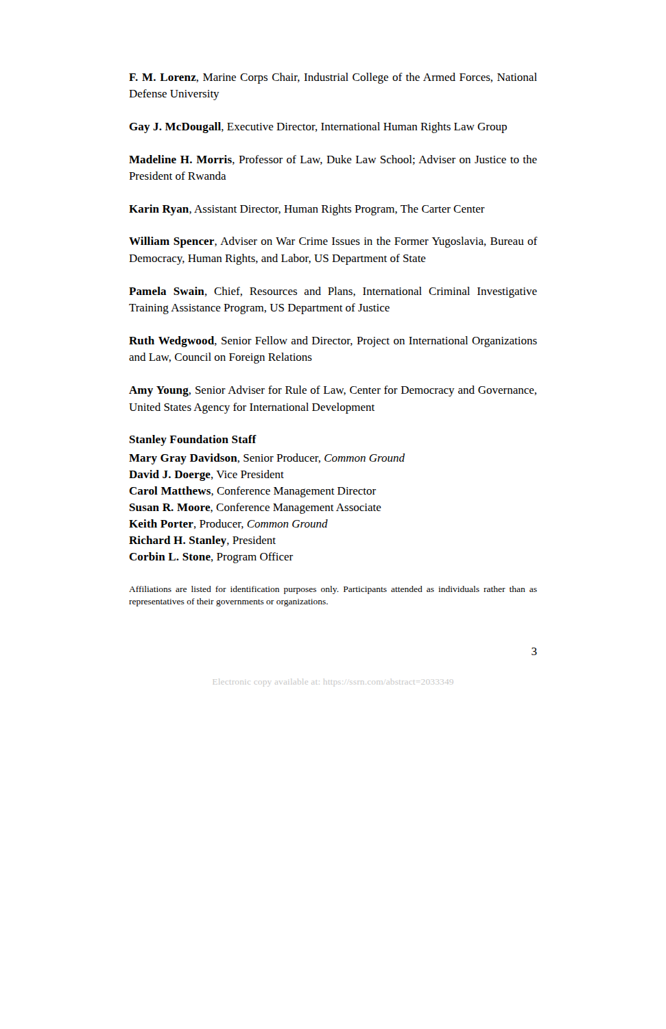F. M. Lorenz, Marine Corps Chair, Industrial College of the Armed Forces, National Defense University
Gay J. McDougall, Executive Director, International Human Rights Law Group
Madeline H. Morris, Professor of Law, Duke Law School; Adviser on Justice to the President of Rwanda
Karin Ryan, Assistant Director, Human Rights Program, The Carter Center
William Spencer, Adviser on War Crime Issues in the Former Yugoslavia, Bureau of Democracy, Human Rights, and Labor, US Department of State
Pamela Swain, Chief, Resources and Plans, International Criminal Investigative Training Assistance Program, US Department of Justice
Ruth Wedgwood, Senior Fellow and Director, Project on International Organizations and Law, Council on Foreign Relations
Amy Young, Senior Adviser for Rule of Law, Center for Democracy and Governance, United States Agency for International Development
Stanley Foundation Staff
Mary Gray Davidson, Senior Producer, Common Ground
David J. Doerge, Vice President
Carol Matthews, Conference Management Director
Susan R. Moore, Conference Management Associate
Keith Porter, Producer, Common Ground
Richard H. Stanley, President
Corbin L. Stone, Program Officer
Affiliations are listed for identification purposes only. Participants attended as individuals rather than as representatives of their governments or organizations.
3
Electronic copy available at: https://ssrn.com/abstract=2033349